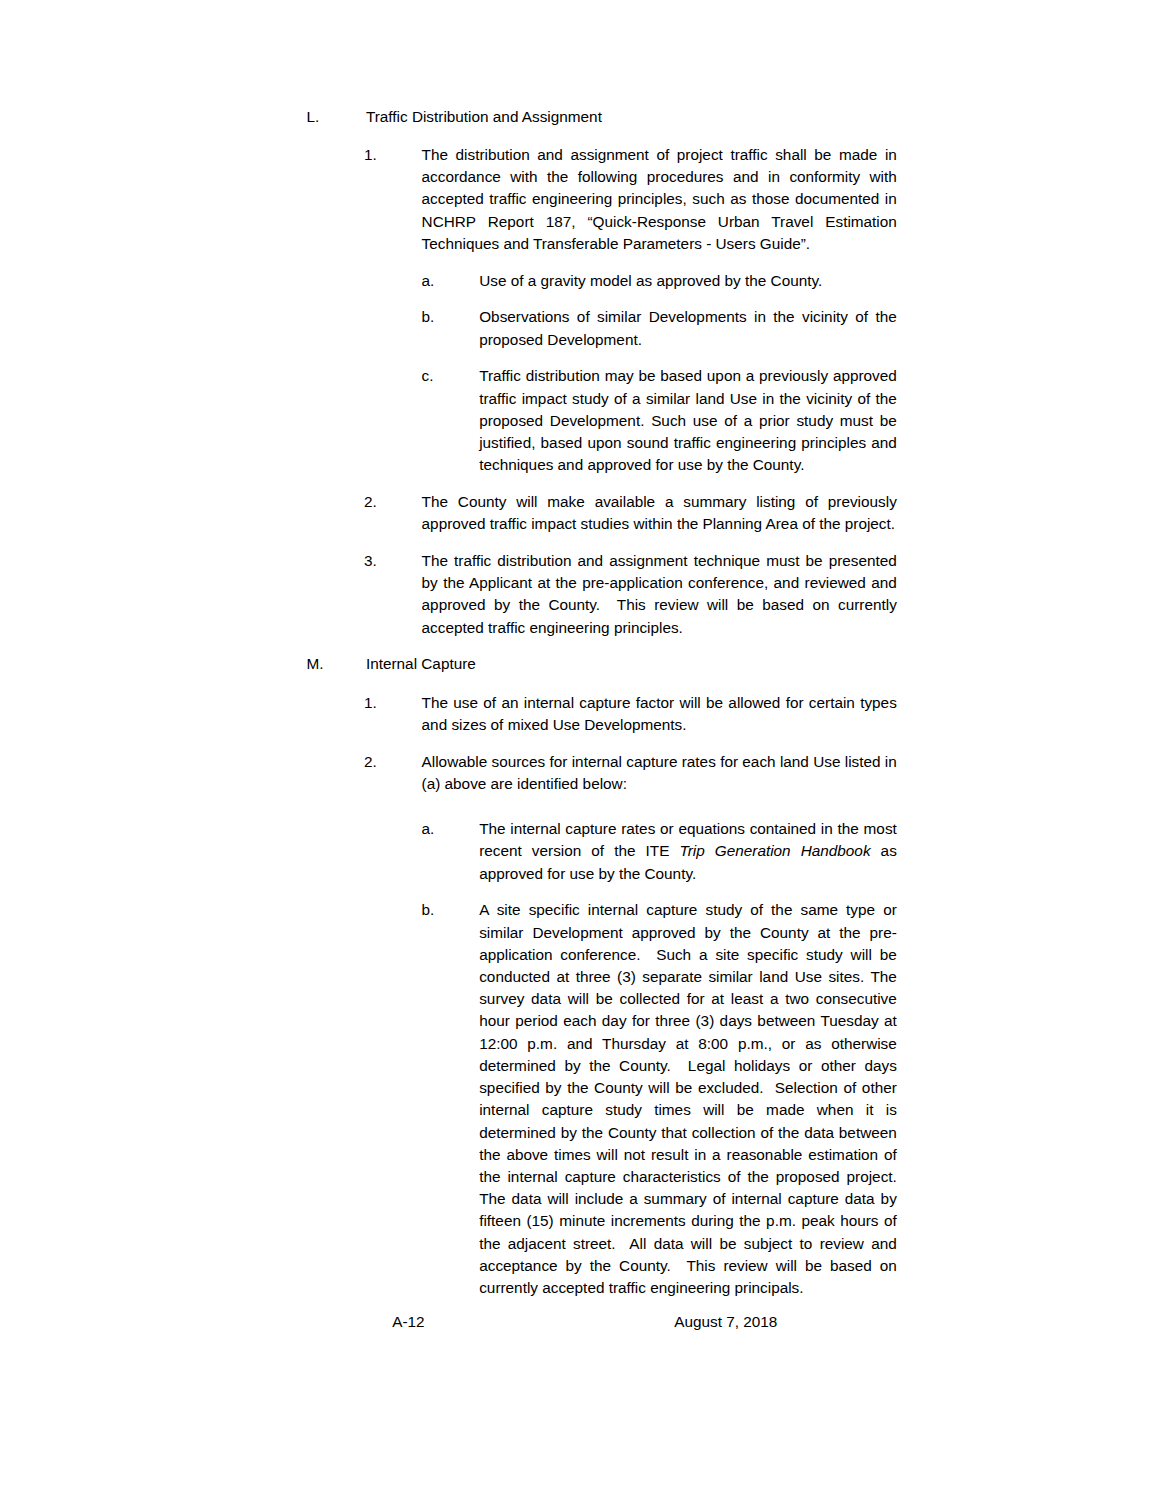L.
Traffic Distribution and Assignment
1.
The distribution and assignment of project traffic shall be made in accordance with the following procedures and in conformity with accepted traffic engineering principles, such as those documented in NCHRP Report 187, “Quick-Response Urban Travel Estimation Techniques and Transferable Parameters - Users Guide”.
a.
Use of a gravity model as approved by the County.
b.
Observations of similar Developments in the vicinity of the proposed Development.
c.
Traffic distribution may be based upon a previously approved traffic impact study of a similar land Use in the vicinity of the proposed Development. Such use of a prior study must be justified, based upon sound traffic engineering principles and techniques and approved for use by the County.
2.
The County will make available a summary listing of previously approved traffic impact studies within the Planning Area of the project.
3.
The traffic distribution and assignment technique must be presented by the Applicant at the pre-application conference, and reviewed and approved by the County. This review will be based on currently accepted traffic engineering principles.
M.
Internal Capture
1.
The use of an internal capture factor will be allowed for certain types and sizes of mixed Use Developments.
2.
Allowable sources for internal capture rates for each land Use listed in (a) above are identified below:
a.
The internal capture rates or equations contained in the most recent version of the ITE Trip Generation Handbook as approved for use by the County.
b.
A site specific internal capture study of the same type or similar Development approved by the County at the pre-application conference. Such a site specific study will be conducted at three (3) separate similar land Use sites. The survey data will be collected for at least a two consecutive hour period each day for three (3) days between Tuesday at 12:00 p.m. and Thursday at 8:00 p.m., or as otherwise determined by the County. Legal holidays or other days specified by the County will be excluded. Selection of other internal capture study times will be made when it is determined by the County that collection of the data between the above times will not result in a reasonable estimation of the internal capture characteristics of the proposed project. The data will include a summary of internal capture data by fifteen (15) minute increments during the p.m. peak hours of the adjacent street. All data will be subject to review and acceptance by the County. This review will be based on currently accepted traffic engineering principals.
A-12 August 7, 2018